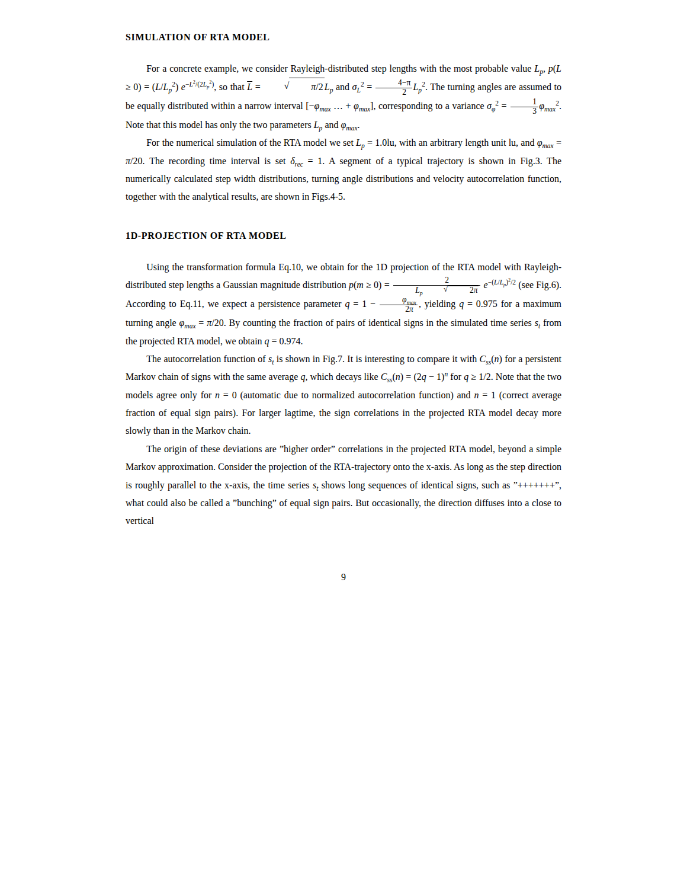SIMULATION OF RTA MODEL
For a concrete example, we consider Rayleigh-distributed step lengths with the most probable value Lp, p(L ≥ 0) = (L/Lp2) e−L2/(2Lp2), so that L = π/2 Lp and σL2 = 4−π 2 Lp2. The turning angles are assumed to be equally distributed within a narrow interval [−φmax … + φmax], corresponding to a variance σφ2 = 13 φmax2. Note that this model has only the two parameters Lp and φmax.
For the numerical simulation of the RTA model we set Lp = 1.0lu, with an arbitrary length unit lu, and φmax = π/20. The recording time interval is set δrec = 1. A segment of a typical trajectory is shown in Fig.3. The numerically calculated step width distributions, turning angle distributions and velocity autocorrelation function, together with the analytical results, are shown in Figs.4-5.
1D-PROJECTION OF RTA MODEL
Using the transformation formula Eq.10, we obtain for the 1D projection of the RTA model with Rayleigh-distributed step lengths a Gaussian magnitude distribution p(m ≥ 0) = 2 Lp2π e−(L/Lp)2/2 (see Fig.6). According to Eq.11, we expect a persistence parameter q = 1 − φmax 2π, yielding q = 0.975 for a maximum turning angle φmax = π/20. By counting the fraction of pairs of identical signs in the simulated time series st from the projected RTA model, we obtain q = 0.974.
The autocorrelation function of st is shown in Fig.7. It is interesting to compare it with Css(n) for a persistent Markov chain of signs with the same average q, which decays like Css(n) = (2q − 1)n for q ≥ 1/2. Note that the two models agree only for n = 0 (automatic due to normalized autocorrelation function) and n = 1 (correct average fraction of equal sign pairs). For larger lagtime, the sign correlations in the projected RTA model decay more slowly than in the Markov chain.
The origin of these deviations are ”higher order” correlations in the projected RTA model, beyond a simple Markov approximation. Consider the projection of the RTA-trajectory onto the x-axis. As long as the step direction is roughly parallel to the x-axis, the time series st shows long sequences of identical signs, such as ”+++++++”, what could also be called a ”bunching” of equal sign pairs. But occasionally, the direction diffuses into a close to vertical
9